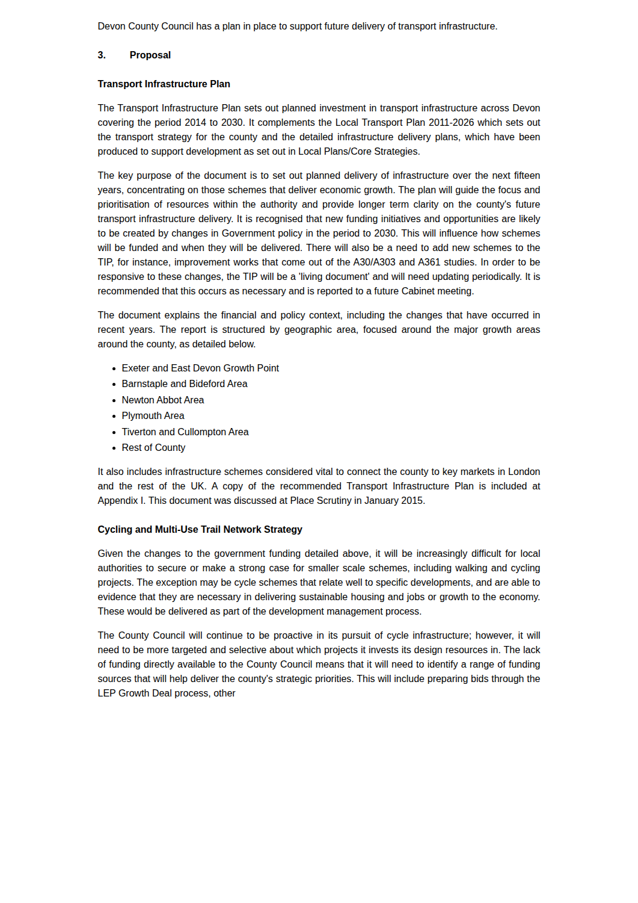Devon County Council has a plan in place to support future delivery of transport infrastructure.
3. Proposal
Transport Infrastructure Plan
The Transport Infrastructure Plan sets out planned investment in transport infrastructure across Devon covering the period 2014 to 2030. It complements the Local Transport Plan 2011-2026 which sets out the transport strategy for the county and the detailed infrastructure delivery plans, which have been produced to support development as set out in Local Plans/Core Strategies.
The key purpose of the document is to set out planned delivery of infrastructure over the next fifteen years, concentrating on those schemes that deliver economic growth. The plan will guide the focus and prioritisation of resources within the authority and provide longer term clarity on the county's future transport infrastructure delivery. It is recognised that new funding initiatives and opportunities are likely to be created by changes in Government policy in the period to 2030. This will influence how schemes will be funded and when they will be delivered. There will also be a need to add new schemes to the TIP, for instance, improvement works that come out of the A30/A303 and A361 studies. In order to be responsive to these changes, the TIP will be a 'living document' and will need updating periodically. It is recommended that this occurs as necessary and is reported to a future Cabinet meeting.
The document explains the financial and policy context, including the changes that have occurred in recent years. The report is structured by geographic area, focused around the major growth areas around the county, as detailed below.
Exeter and East Devon Growth Point
Barnstaple and Bideford Area
Newton Abbot Area
Plymouth Area
Tiverton and Cullompton Area
Rest of County
It also includes infrastructure schemes considered vital to connect the county to key markets in London and the rest of the UK. A copy of the recommended Transport Infrastructure Plan is included at Appendix I. This document was discussed at Place Scrutiny in January 2015.
Cycling and Multi-Use Trail Network Strategy
Given the changes to the government funding detailed above, it will be increasingly difficult for local authorities to secure or make a strong case for smaller scale schemes, including walking and cycling projects. The exception may be cycle schemes that relate well to specific developments, and are able to evidence that they are necessary in delivering sustainable housing and jobs or growth to the economy. These would be delivered as part of the development management process.
The County Council will continue to be proactive in its pursuit of cycle infrastructure; however, it will need to be more targeted and selective about which projects it invests its design resources in. The lack of funding directly available to the County Council means that it will need to identify a range of funding sources that will help deliver the county's strategic priorities. This will include preparing bids through the LEP Growth Deal process, other